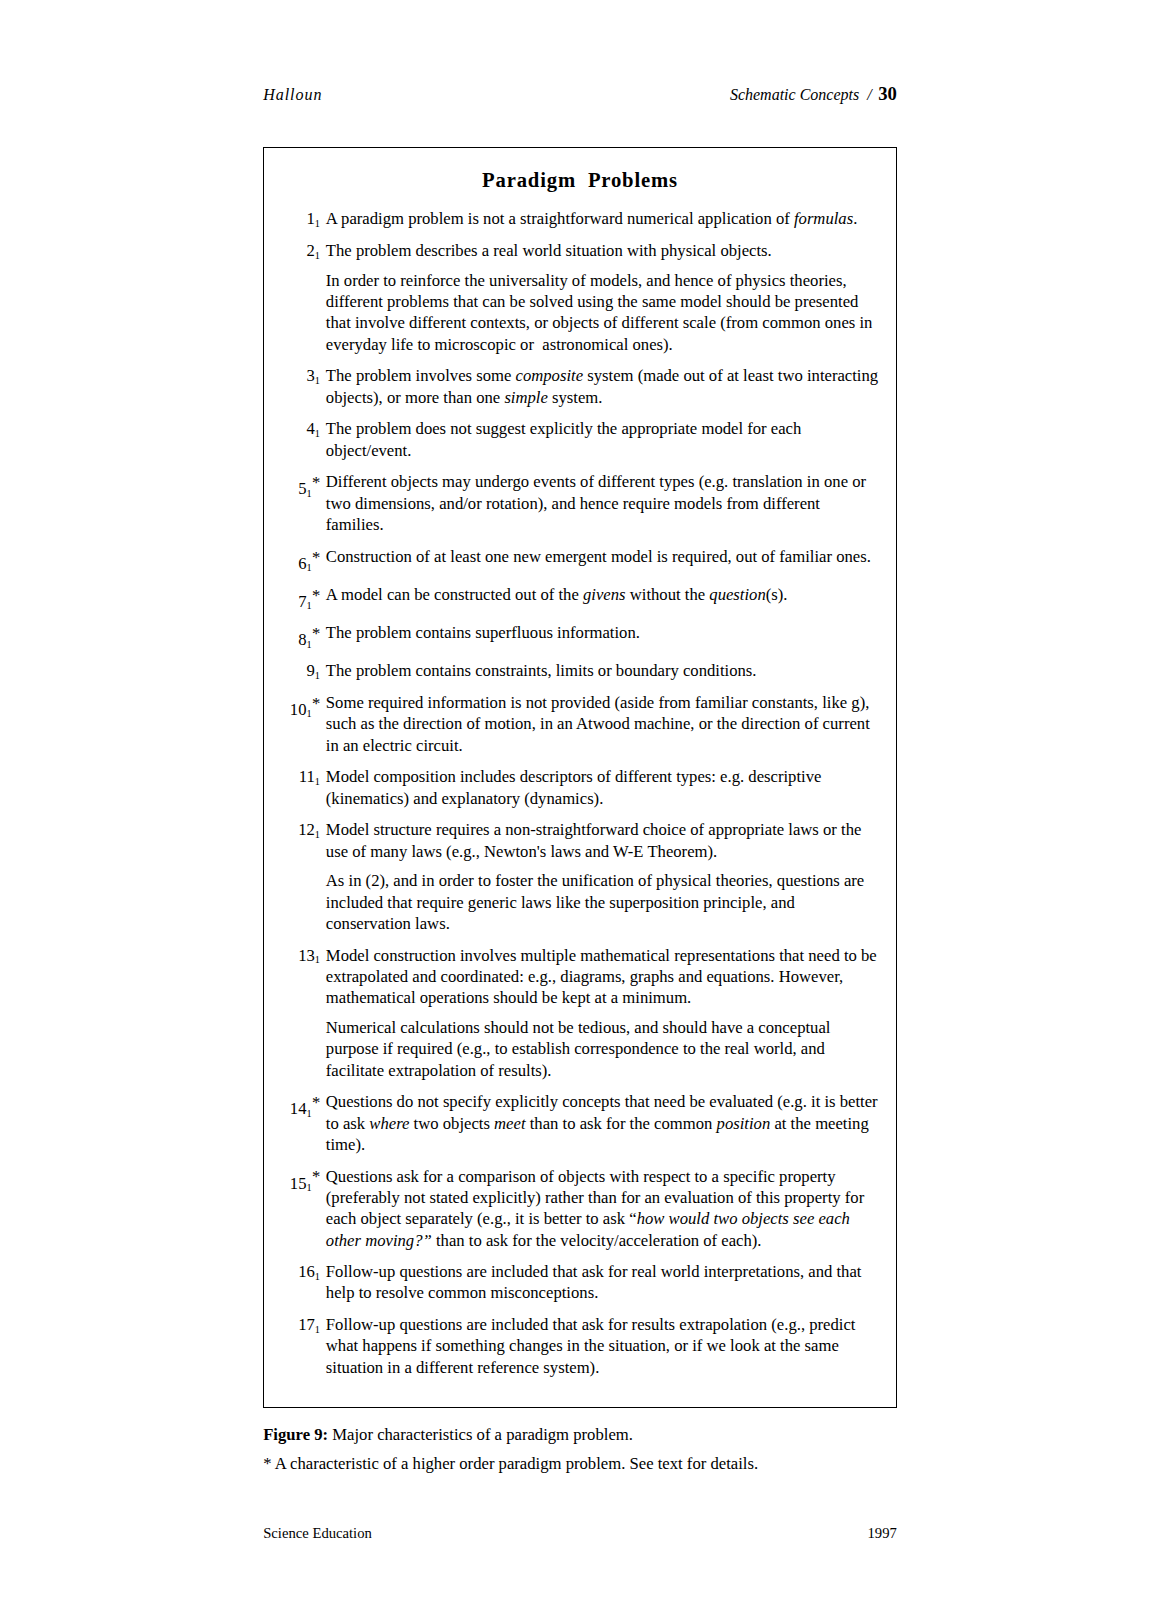Halloun
Schematic Concepts /30
Paradigm Problems
11
A paradigm problem is not a straightforward numerical application of formulas.
21
The problem describes a real world situation with physical objects.
In order to reinforce the universality of models, and hence of physics theories, different problems that can be solved using the same model should be presented that involve different contexts, or objects of different scale (from common ones in everyday life to microscopic or astronomical ones).
31
The problem involves some composite system (made out of at least two interacting objects), or more than one simple system.
41
The problem does not suggest explicitly the appropriate model for each object/event.
51*
Different objects may undergo events of different types (e.g. translation in one or two dimensions, and/or rotation), and hence require models from different families.
61*
Construction of at least one new emergent model is required, out of familiar ones.
71*
A model can be constructed out of the givens without the question(s).
81*
The problem contains superfluous information.
91
The problem contains constraints, limits or boundary conditions.
101*
Some required information is not provided (aside from familiar constants, like g), such as the direction of motion, in an Atwood machine, or the direction of current in an electric circuit.
111
Model composition includes descriptors of different types: e.g. descriptive (kinematics) and explanatory (dynamics).
121
Model structure requires a non-straightforward choice of appropriate laws or the use of many laws (e.g., Newton's laws and W-E Theorem).
As in (2), and in order to foster the unification of physical theories, questions are included that require generic laws like the superposition principle, and conservation laws.
131
Model construction involves multiple mathematical representations that need to be extrapolated and coordinated: e.g., diagrams, graphs and equations. However, mathematical operations should be kept at a minimum.
Numerical calculations should not be tedious, and should have a conceptual purpose if required (e.g., to establish correspondence to the real world, and facilitate extrapolation of results).
141*
Questions do not specify explicitly concepts that need be evaluated (e.g. it is better to ask where two objects meet than to ask for the common position at the meeting time).
151*
Questions ask for a comparison of objects with respect to a specific property (preferably not stated explicitly) rather than for an evaluation of this property for each object separately (e.g., it is better to ask “how would two objects see each other moving?” than to ask for the velocity/acceleration of each).
161
Follow-up questions are included that ask for real world interpretations, and that help to resolve common misconceptions.
171
Follow-up questions are included that ask for results extrapolation (e.g., predict what happens if something changes in the situation, or if we look at the same situation in a different reference system).
Figure 9: Major characteristics of a paradigm problem.
* A characteristic of a higher order paradigm problem. See text for details.
Science Education
1997